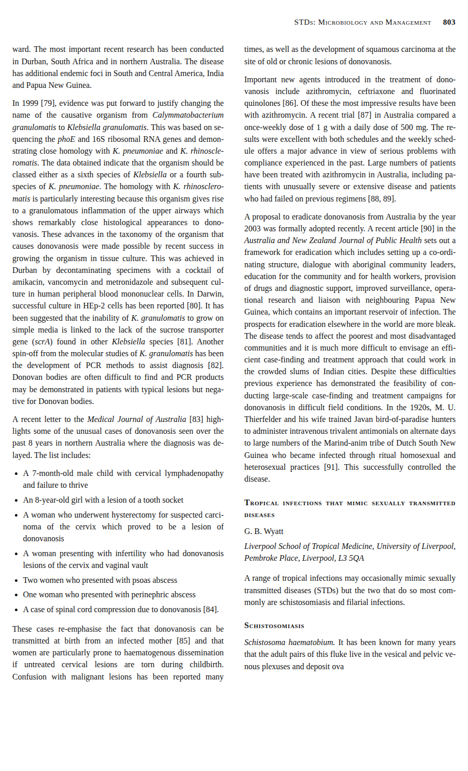STDs: Microbiology and Management803
ward. The most important recent research has been conducted in Durban, South Africa and in northern Australia. The disease has additional endemic foci in South and Central America, India and Papua New Guinea.
In 1999 [79], evidence was put forward to justify changing the name of the causative organism from Calymmatobacterium granulomatis to Klebsiella granulomatis. This was based on sequencing the phoE and 16S ribosomal RNA genes and demonstrating close homology with K. pneumoniae and K. rhinoscleromatis. The data obtained indicate that the organism should be classed either as a sixth species of Klebsiella or a fourth subspecies of K. pneumoniae. The homology with K. rhinoscleromatis is particularly interesting because this organism gives rise to a granulomatous inflammation of the upper airways which shows remarkably close histological appearances to donovanosis. These advances in the taxonomy of the organism that causes donovanosis were made possible by recent success in growing the organism in tissue culture. This was achieved in Durban by decontaminating specimens with a cocktail of amikacin, vancomycin and metronidazole and subsequent culture in human peripheral blood mononuclear cells. In Darwin, successful culture in HEp-2 cells has been reported [80]. It has been suggested that the inability of K. granulomatis to grow on simple media is linked to the lack of the sucrose transporter gene (scrA) found in other Klebsiella species [81]. Another spin-off from the molecular studies of K. granulomatis has been the development of PCR methods to assist diagnosis [82]. Donovan bodies are often difficult to find and PCR products may be demonstrated in patients with typical lesions but negative for Donovan bodies.
A recent letter to the Medical Journal of Australia [83] highlights some of the unusual cases of donovanosis seen over the past 8 years in northern Australia where the diagnosis was delayed. The list includes:
A 7-month-old male child with cervical lymphadenopathy and failure to thrive
An 8-year-old girl with a lesion of a tooth socket
A woman who underwent hysterectomy for suspected carcinoma of the cervix which proved to be a lesion of donovanosis
A woman presenting with infertility who had donovanosis lesions of the cervix and vaginal vault
Two women who presented with psoas abscess
One woman who presented with perinephric abscess
A case of spinal cord compression due to donovanosis [84].
These cases re-emphasise the fact that donovanosis can be transmitted at birth from an infected mother [85] and that women are particularly prone to haematogenous dissemination if untreated cervical lesions are torn during childbirth. Confusion with malignant lesions has been reported many times, as well as the development of squamous carcinoma at the site of old or chronic lesions of donovanosis.
Important new agents introduced in the treatment of donovanosis include azithromycin, ceftriaxone and fluorinated quinolones [86]. Of these the most impressive results have been with azithromycin. A recent trial [87] in Australia compared a once-weekly dose of 1 g with a daily dose of 500 mg. The results were excellent with both schedules and the weekly schedule offers a major advance in view of serious problems with compliance experienced in the past. Large numbers of patients have been treated with azithromycin in Australia, including patients with unusually severe or extensive disease and patients who had failed on previous regimens [88, 89].
A proposal to eradicate donovanosis from Australia by the year 2003 was formally adopted recently. A recent article [90] in the Australia and New Zealand Journal of Public Health sets out a framework for eradication which includes setting up a co-ordinating structure, dialogue with aboriginal community leaders, education for the community and for health workers, provision of drugs and diagnostic support, improved surveillance, operational research and liaison with neighbouring Papua New Guinea, which contains an important reservoir of infection. The prospects for eradication elsewhere in the world are more bleak. The disease tends to affect the poorest and most disadvantaged communities and it is much more difficult to envisage an efficient case-finding and treatment approach that could work in the crowded slums of Indian cities. Despite these difficulties previous experience has demonstrated the feasibility of conducting large-scale case-finding and treatment campaigns for donovanosis in difficult field conditions. In the 1920s, M. U. Thierfelder and his wife trained Javan bird-of-paradise hunters to administer intravenous trivalent antimonials on alternate days to large numbers of the Marind-anim tribe of Dutch South New Guinea who became infected through ritual homosexual and heterosexual practices [91]. This successfully controlled the disease.
Tropical infections that mimic sexually transmitted diseases
G. B. Wyatt
Liverpool School of Tropical Medicine, University of Liverpool, Pembroke Place, Liverpool, L3 5QA
A range of tropical infections may occasionally mimic sexually transmitted diseases (STDs) but the two that do so most commonly are schistosomiasis and filarial infections.
Schistosomiasis
Schistosoma haematobium. It has been known for many years that the adult pairs of this fluke live in the vesical and pelvic venous plexuses and deposit ova